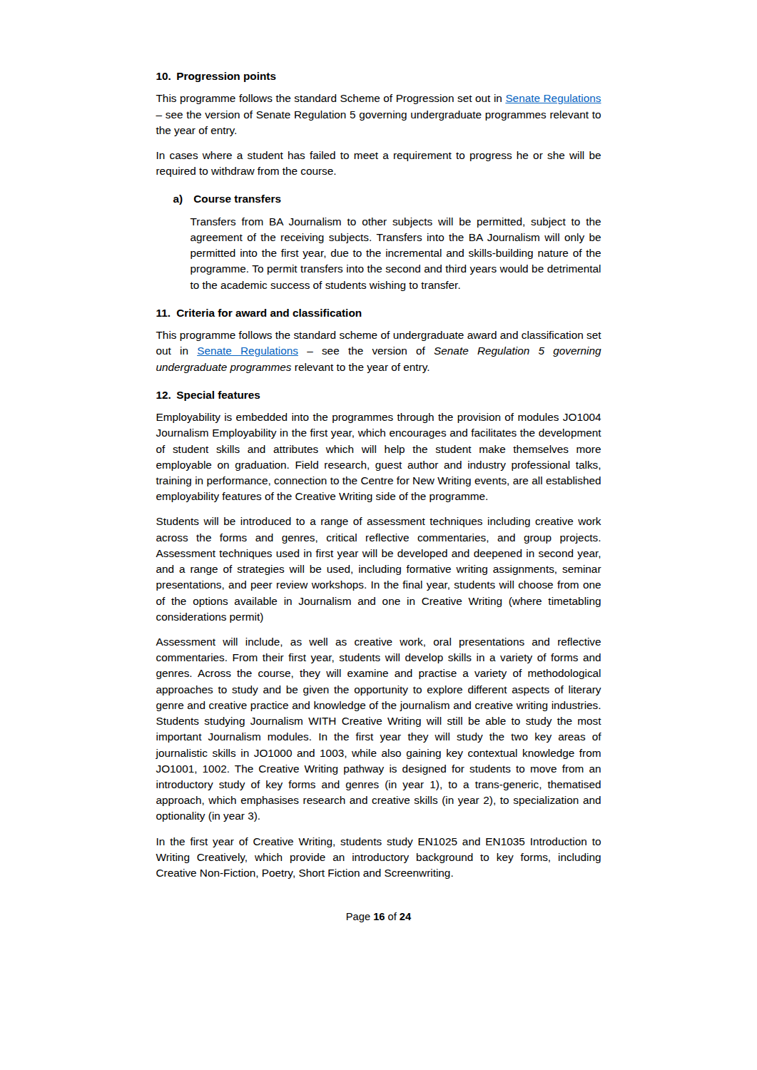10. Progression points
This programme follows the standard Scheme of Progression set out in Senate Regulations – see the version of Senate Regulation 5 governing undergraduate programmes relevant to the year of entry.
In cases where a student has failed to meet a requirement to progress he or she will be required to withdraw from the course.
a) Course transfers
Transfers from BA Journalism to other subjects will be permitted, subject to the agreement of the receiving subjects. Transfers into the BA Journalism will only be permitted into the first year, due to the incremental and skills-building nature of the programme. To permit transfers into the second and third years would be detrimental to the academic success of students wishing to transfer.
11. Criteria for award and classification
This programme follows the standard scheme of undergraduate award and classification set out in Senate Regulations – see the version of Senate Regulation 5 governing undergraduate programmes relevant to the year of entry.
12. Special features
Employability is embedded into the programmes through the provision of modules JO1004 Journalism Employability in the first year, which encourages and facilitates the development of student skills and attributes which will help the student make themselves more employable on graduation. Field research, guest author and industry professional talks, training in performance, connection to the Centre for New Writing events, are all established employability features of the Creative Writing side of the programme.
Students will be introduced to a range of assessment techniques including creative work across the forms and genres, critical reflective commentaries, and group projects. Assessment techniques used in first year will be developed and deepened in second year, and a range of strategies will be used, including formative writing assignments, seminar presentations, and peer review workshops. In the final year, students will choose from one of the options available in Journalism and one in Creative Writing (where timetabling considerations permit)
Assessment will include, as well as creative work, oral presentations and reflective commentaries. From their first year, students will develop skills in a variety of forms and genres. Across the course, they will examine and practise a variety of methodological approaches to study and be given the opportunity to explore different aspects of literary genre and creative practice and knowledge of the journalism and creative writing industries. Students studying Journalism WITH Creative Writing will still be able to study the most important Journalism modules. In the first year they will study the two key areas of journalistic skills in JO1000 and 1003, while also gaining key contextual knowledge from JO1001, 1002. The Creative Writing pathway is designed for students to move from an introductory study of key forms and genres (in year 1), to a trans-generic, thematised approach, which emphasises research and creative skills (in year 2), to specialization and optionality (in year 3).
In the first year of Creative Writing, students study EN1025 and EN1035 Introduction to Writing Creatively, which provide an introductory background to key forms, including Creative Non-Fiction, Poetry, Short Fiction and Screenwriting.
Page 16 of 24